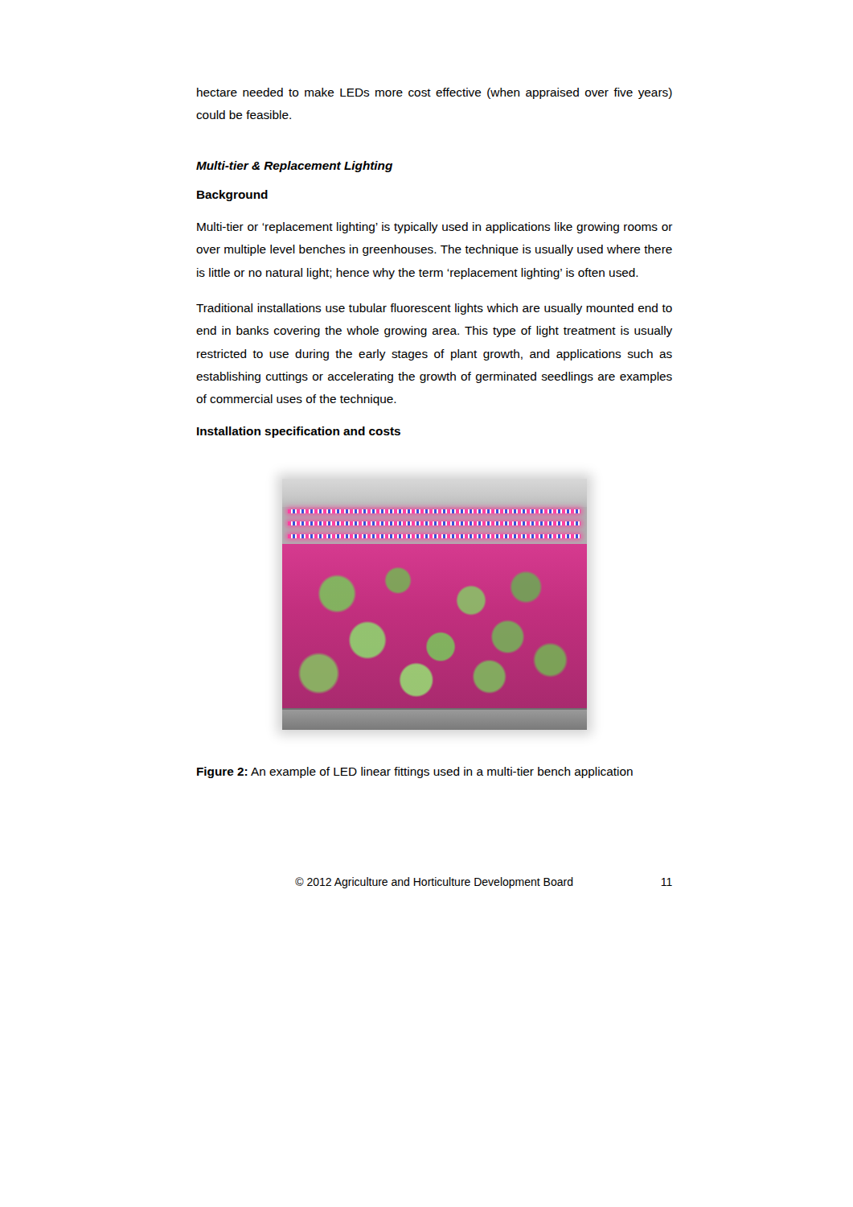hectare needed to make LEDs more cost effective (when appraised over five years) could be feasible.
Multi-tier & Replacement Lighting
Background
Multi-tier or ‘replacement lighting’ is typically used in applications like growing rooms or over multiple level benches in greenhouses. The technique is usually used where there is little or no natural light; hence why the term ‘replacement lighting’ is often used.
Traditional installations use tubular fluorescent lights which are usually mounted end to end in banks covering the whole growing area. This type of light treatment is usually restricted to use during the early stages of plant growth, and applications such as establishing cuttings or accelerating the growth of germinated seedlings are examples of commercial uses of the technique.
Installation specification and costs
Figure 2: An example of LED linear fittings used in a multi-tier bench application
© 2012 Agriculture and Horticulture Development Board 11